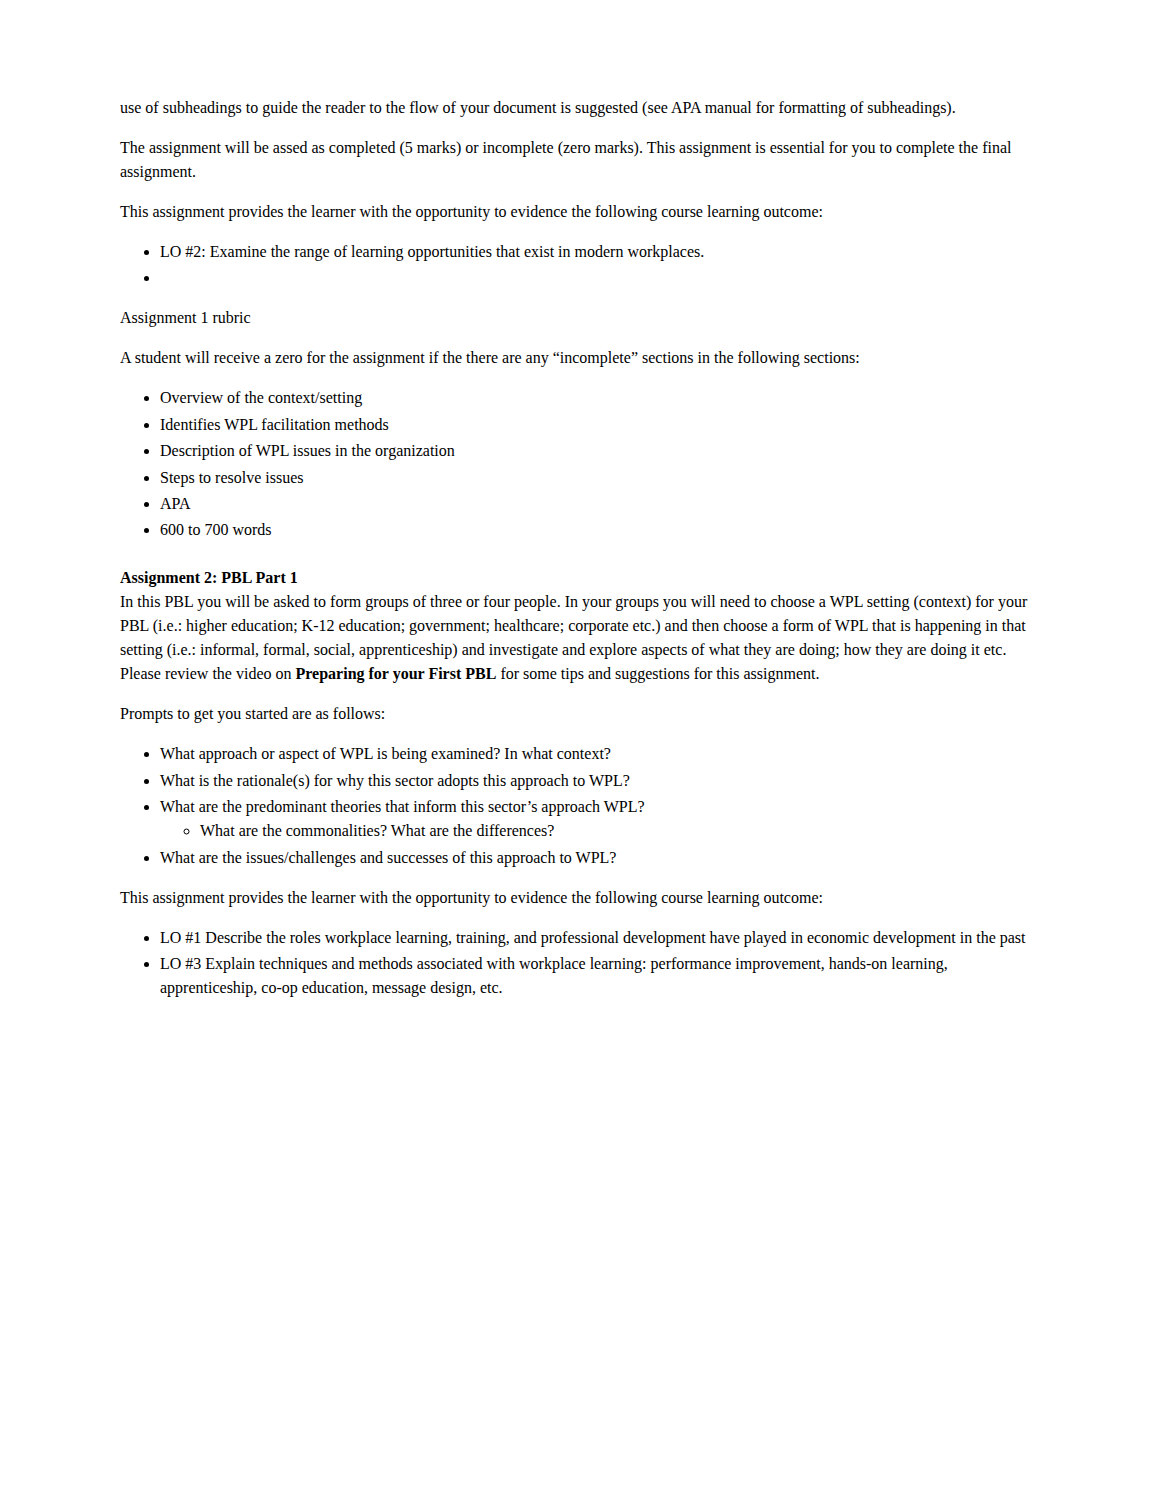use of subheadings to guide the reader to the flow of your document is suggested (see APA manual for formatting of subheadings).
The assignment will be assed as completed (5 marks) or incomplete (zero marks). This assignment is essential for you to complete the final assignment.
This assignment provides the learner with the opportunity to evidence the following course learning outcome:
LO #2: Examine the range of learning opportunities that exist in modern workplaces.
Assignment 1 rubric
A student will receive a zero for the assignment if the there are any “incomplete” sections in the following sections:
Overview of the context/setting
Identifies WPL facilitation methods
Description of WPL issues in the organization
Steps to resolve issues
APA
600 to 700 words
Assignment 2: PBL Part 1
In this PBL you will be asked to form groups of three or four people. In your groups you will need to choose a WPL setting (context) for your PBL (i.e.: higher education; K-12 education; government; healthcare; corporate etc.) and then choose a form of WPL that is happening in that setting (i.e.: informal, formal, social, apprenticeship) and investigate and explore aspects of what they are doing; how they are doing it etc. Please review the video on Preparing for your First PBL for some tips and suggestions for this assignment.
Prompts to get you started are as follows:
What approach or aspect of WPL is being examined? In what context?
What is the rationale(s) for why this sector adopts this approach to WPL?
What are the predominant theories that inform this sector’s approach WPL?
What are the commonalities? What are the differences?
What are the issues/challenges and successes of this approach to WPL?
This assignment provides the learner with the opportunity to evidence the following course learning outcome:
LO #1 Describe the roles workplace learning, training, and professional development have played in economic development in the past
LO #3 Explain techniques and methods associated with workplace learning: performance improvement, hands-on learning, apprenticeship, co-op education, message design, etc.